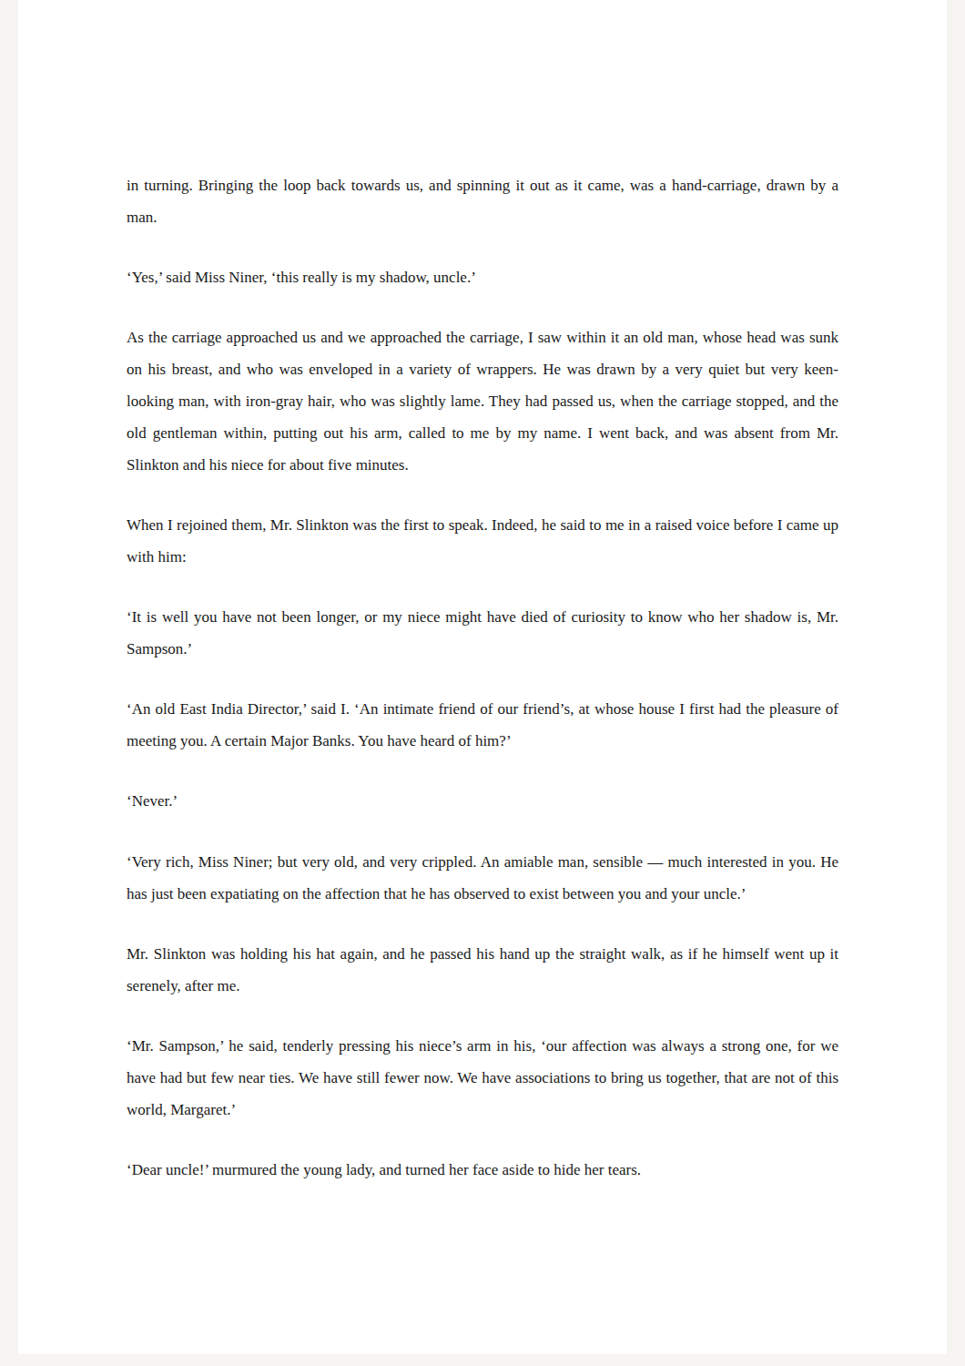in turning. Bringing the loop back towards us, and spinning it out as it came, was a hand-carriage, drawn by a man.
‘Yes,’ said Miss Niner, ‘this really is my shadow, uncle.’
As the carriage approached us and we approached the carriage, I saw within it an old man, whose head was sunk on his breast, and who was enveloped in a variety of wrappers. He was drawn by a very quiet but very keen-looking man, with iron-gray hair, who was slightly lame. They had passed us, when the carriage stopped, and the old gentleman within, putting out his arm, called to me by my name. I went back, and was absent from Mr. Slinkton and his niece for about five minutes.
When I rejoined them, Mr. Slinkton was the first to speak. Indeed, he said to me in a raised voice before I came up with him:
‘It is well you have not been longer, or my niece might have died of curiosity to know who her shadow is, Mr. Sampson.’
‘An old East India Director,’ said I. ‘An intimate friend of our friend’s, at whose house I first had the pleasure of meeting you. A certain Major Banks. You have heard of him?’
‘Never.’
‘Very rich, Miss Niner; but very old, and very crippled. An amiable man, sensible — much interested in you. He has just been expatiating on the affection that he has observed to exist between you and your uncle.’
Mr. Slinkton was holding his hat again, and he passed his hand up the straight walk, as if he himself went up it serenely, after me.
‘Mr. Sampson,’ he said, tenderly pressing his niece’s arm in his, ‘our affection was always a strong one, for we have had but few near ties. We have still fewer now. We have associations to bring us together, that are not of this world, Margaret.’
‘Dear uncle!’ murmured the young lady, and turned her face aside to hide her tears.